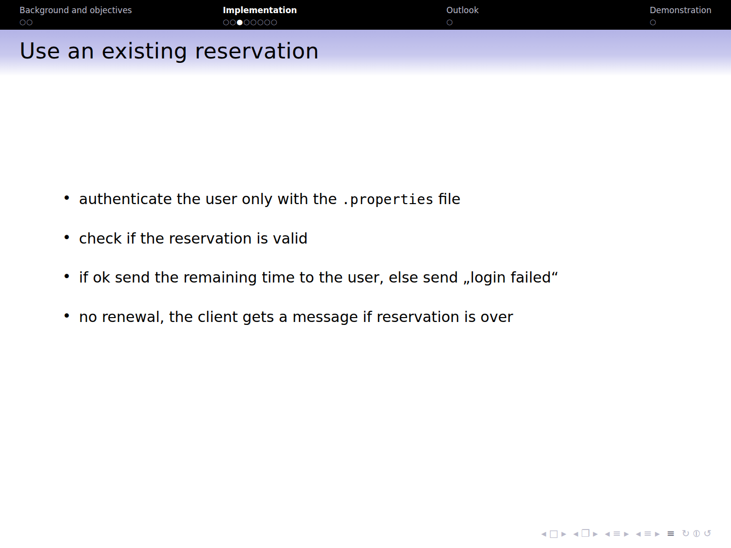Background and objectives
○○
Implementation
○○●○○○○○
Outlook
○
Demonstration
○
Use an existing reservation
authenticate the user only with the .properties file
check if the reservation is valid
if ok send the remaining time to the user, else send „login failed“
no renewal, the client gets a message if reservation is over
◂ □ ▸ ◂ ❐ ▸ ◂ ≡ ▸ ◂ ≡ ▸ ≡ ↻ ⦶ ↺